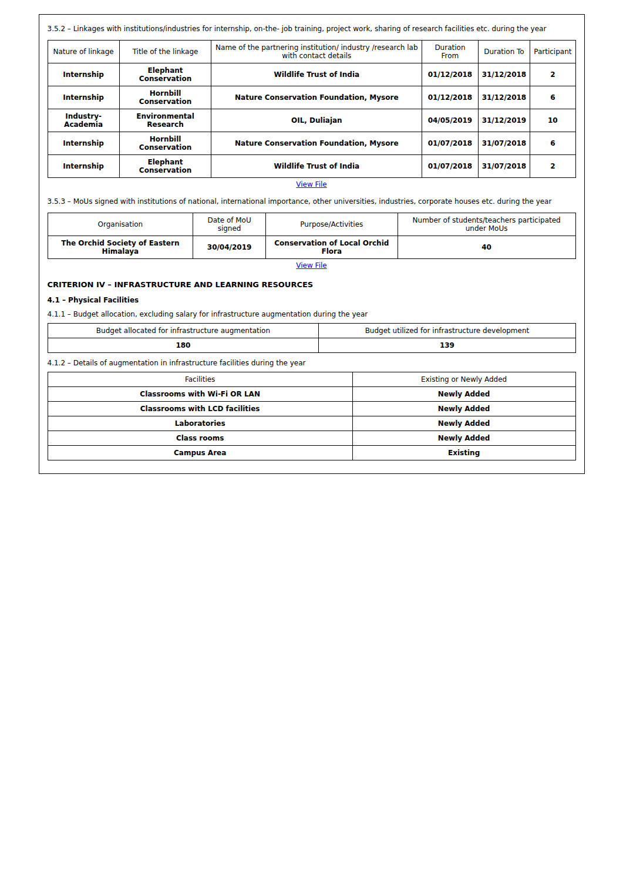3.5.2 – Linkages with institutions/industries for internship, on-the- job training, project work, sharing of research facilities etc. during the year
| Nature of linkage | Title of the linkage | Name of the partnering institution/ industry /research lab with contact details | Duration From | Duration To | Participant |
| --- | --- | --- | --- | --- | --- |
| Internship | Elephant Conservation | Wildlife Trust of India | 01/12/2018 | 31/12/2018 | 2 |
| Internship | Hornbill Conservation | Nature Conservation Foundation, Mysore | 01/12/2018 | 31/12/2018 | 6 |
| Industry-Academia | Environmental Research | OIL, Duliajan | 04/05/2019 | 31/12/2019 | 10 |
| Internship | Hornbill Conservation | Nature Conservation Foundation, Mysore | 01/07/2018 | 31/07/2018 | 6 |
| Internship | Elephant Conservation | Wildlife Trust of India | 01/07/2018 | 31/07/2018 | 2 |
View File
3.5.3 – MoUs signed with institutions of national, international importance, other universities, industries, corporate houses etc. during the year
| Organisation | Date of MoU signed | Purpose/Activities | Number of students/teachers participated under MoUs |
| --- | --- | --- | --- |
| The Orchid Society of Eastern Himalaya | 30/04/2019 | Conservation of Local Orchid Flora | 40 |
View File
CRITERION IV – INFRASTRUCTURE AND LEARNING RESOURCES
4.1 – Physical Facilities
4.1.1 – Budget allocation, excluding salary for infrastructure augmentation during the year
| Budget allocated for infrastructure augmentation | Budget utilized for infrastructure development |
| --- | --- |
| 180 | 139 |
4.1.2 – Details of augmentation in infrastructure facilities during the year
| Facilities | Existing or Newly Added |
| --- | --- |
| Classrooms with Wi-Fi OR LAN | Newly Added |
| Classrooms with LCD facilities | Newly Added |
| Laboratories | Newly Added |
| Class rooms | Newly Added |
| Campus Area | Existing |